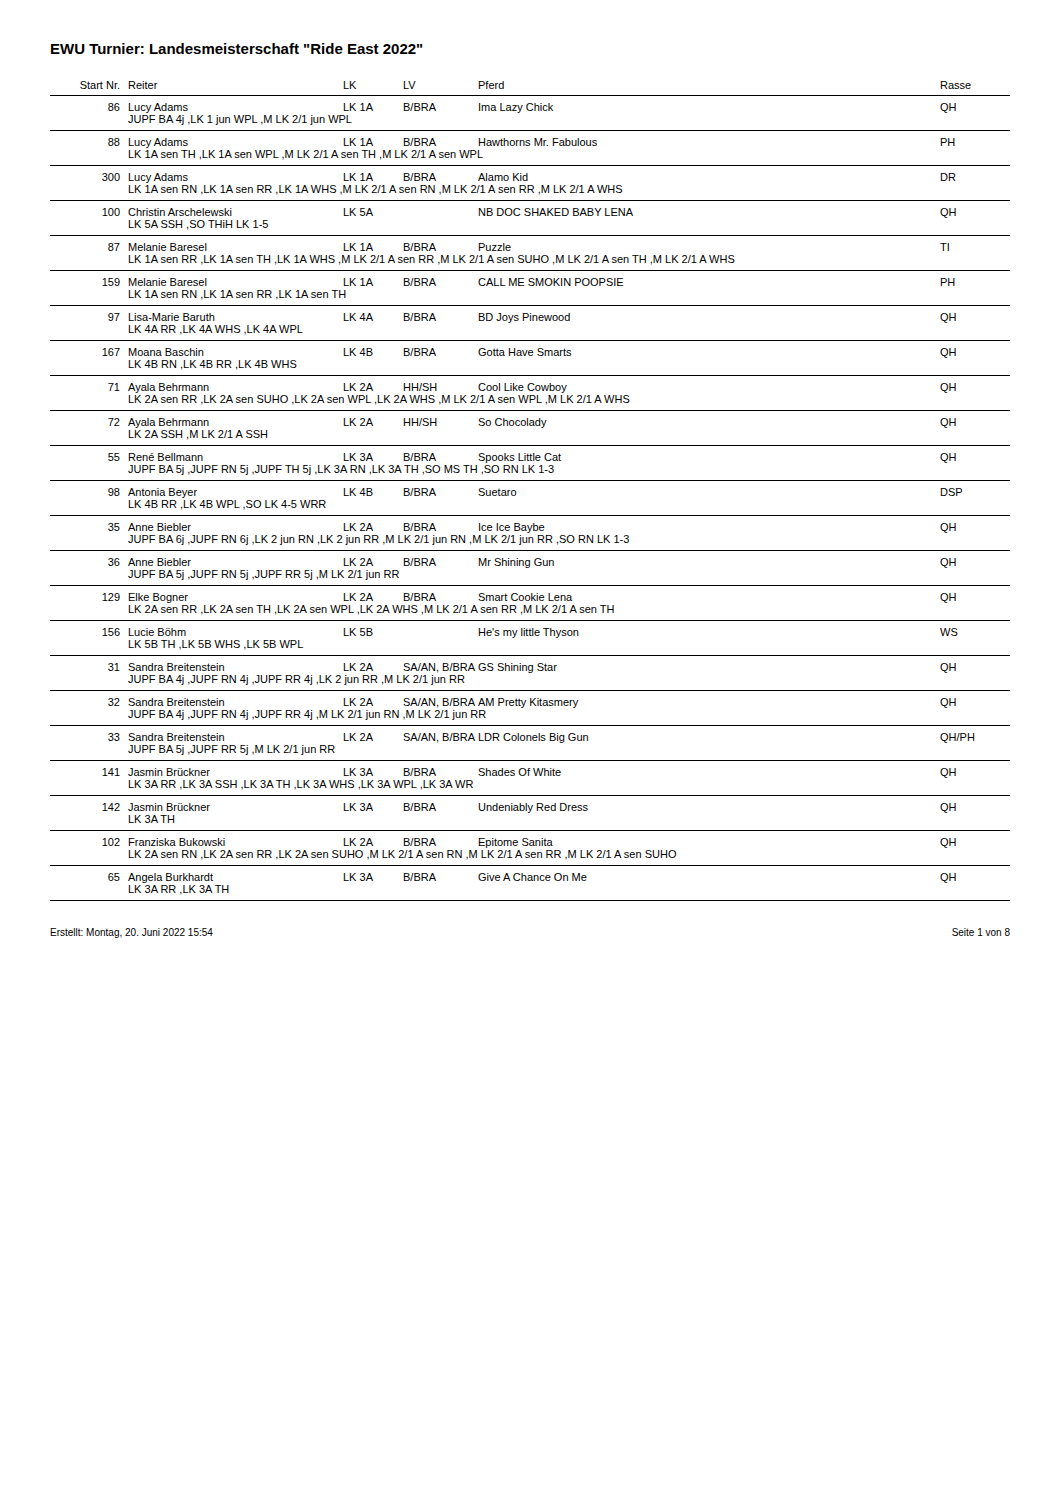EWU Turnier: Landesmeisterschaft "Ride East 2022"
| Start Nr. | Reiter | LK | LV | Pferd | Rasse |
| --- | --- | --- | --- | --- | --- |
| 86 | Lucy Adams | LK 1A | B/BRA | Ima Lazy Chick | QH |
| | JUPF BA 4j ,LK 1 jun WPL ,M LK 2/1 jun WPL |
| 88 | Lucy Adams | LK 1A | B/BRA | Hawthorns Mr. Fabulous | PH |
| | LK 1A sen TH ,LK 1A sen WPL ,M LK 2/1 A sen TH ,M LK 2/1 A sen WPL |
| 300 | Lucy Adams | LK 1A | B/BRA | Alamo Kid | DR |
| | LK 1A sen RN ,LK 1A sen RR ,LK 1A WHS ,M LK 2/1 A sen RN ,M LK 2/1 A sen RR ,M LK 2/1 A WHS |
| 100 | Christin Arschelewski | LK 5A | | NB DOC SHAKED BABY LENA | QH |
| | LK 5A SSH ,SO THiH LK 1-5 |
| 87 | Melanie Baresel | LK 1A | B/BRA | Puzzle | TI |
| | LK 1A sen RR ,LK 1A sen TH ,LK 1A WHS ,M LK 2/1 A sen RR ,M LK 2/1 A sen SUHO ,M LK 2/1 A sen TH ,M LK 2/1 A WHS |
| 159 | Melanie Baresel | LK 1A | B/BRA | CALL ME SMOKIN POOPSIE | PH |
| | LK 1A sen RN ,LK 1A sen RR ,LK 1A sen TH |
| 97 | Lisa-Marie Baruth | LK 4A | B/BRA | BD Joys Pinewood | QH |
| | LK 4A RR ,LK 4A WHS ,LK 4A WPL |
| 167 | Moana Baschin | LK 4B | B/BRA | Gotta Have Smarts | QH |
| | LK 4B RN ,LK 4B RR ,LK 4B WHS |
| 71 | Ayala Behrmann | LK 2A | HH/SH | Cool Like Cowboy | QH |
| | LK 2A sen RR ,LK 2A sen SUHO ,LK 2A sen WPL ,LK 2A WHS ,M LK 2/1 A sen WPL ,M LK 2/1 A WHS |
| 72 | Ayala Behrmann | LK 2A | HH/SH | So Chocolady | QH |
| | LK 2A SSH ,M LK 2/1 A SSH |
| 55 | René Bellmann | LK 3A | B/BRA | Spooks Little Cat | QH |
| | JUPF BA 5j ,JUPF RN 5j ,JUPF TH 5j ,LK 3A RN ,LK 3A TH ,SO MS TH ,SO RN LK 1-3 |
| 98 | Antonia Beyer | LK 4B | B/BRA | Suetaro | DSP |
| | LK 4B RR ,LK 4B WPL ,SO LK 4-5 WRR |
| 35 | Anne Biebler | LK 2A | B/BRA | Ice Ice Baybe | QH |
| | JUPF BA 6j ,JUPF RN 6j ,LK 2 jun RN ,LK 2 jun RR ,M LK 2/1 jun RN ,M LK 2/1 jun RR ,SO RN LK 1-3 |
| 36 | Anne Biebler | LK 2A | B/BRA | Mr Shining Gun | QH |
| | JUPF BA 5j ,JUPF RN 5j ,JUPF RR 5j ,M LK 2/1 jun RR |
| 129 | Elke Bogner | LK 2A | B/BRA | Smart Cookie Lena | QH |
| | LK 2A sen RR ,LK 2A sen TH ,LK 2A sen WPL ,LK 2A WHS ,M LK 2/1 A sen RR ,M LK 2/1 A sen TH |
| 156 | Lucie Böhm | LK 5B | | He's my little Thyson | WS |
| | LK 5B TH ,LK 5B WHS ,LK 5B WPL |
| 31 | Sandra Breitenstein | LK 2A | SA/AN, B/BRA | GS Shining Star | QH |
| | JUPF BA 4j ,JUPF RN 4j ,JUPF RR 4j ,LK 2 jun RR ,M LK 2/1 jun RR |
| 32 | Sandra Breitenstein | LK 2A | SA/AN, B/BRA | AM Pretty Kitasmery | QH |
| | JUPF BA 4j ,JUPF RN 4j ,JUPF RR 4j ,M LK 2/1 jun RN ,M LK 2/1 jun RR |
| 33 | Sandra Breitenstein | LK 2A | SA/AN, B/BRA | LDR Colonels Big Gun | QH/PH |
| | JUPF BA 5j ,JUPF RR 5j ,M LK 2/1 jun RR |
| 141 | Jasmin Brückner | LK 3A | B/BRA | Shades Of White | QH |
| | LK 3A RR ,LK 3A SSH ,LK 3A TH ,LK 3A WHS ,LK 3A WPL ,LK 3A WR |
| 142 | Jasmin Brückner | LK 3A | B/BRA | Undeniably Red Dress | QH |
| | LK 3A TH |
| 102 | Franziska Bukowski | LK 2A | B/BRA | Epitome Sanita | QH |
| | LK 2A sen RN ,LK 2A sen RR ,LK 2A sen SUHO ,M LK 2/1 A sen RN ,M LK 2/1 A sen RR ,M LK 2/1 A sen SUHO |
| 65 | Angela Burkhardt | LK 3A | B/BRA | Give A Chance On Me | QH |
| | LK 3A RR ,LK 3A TH |
Erstellt: Montag, 20. Juni 2022 15:54 Seite 1 von 8